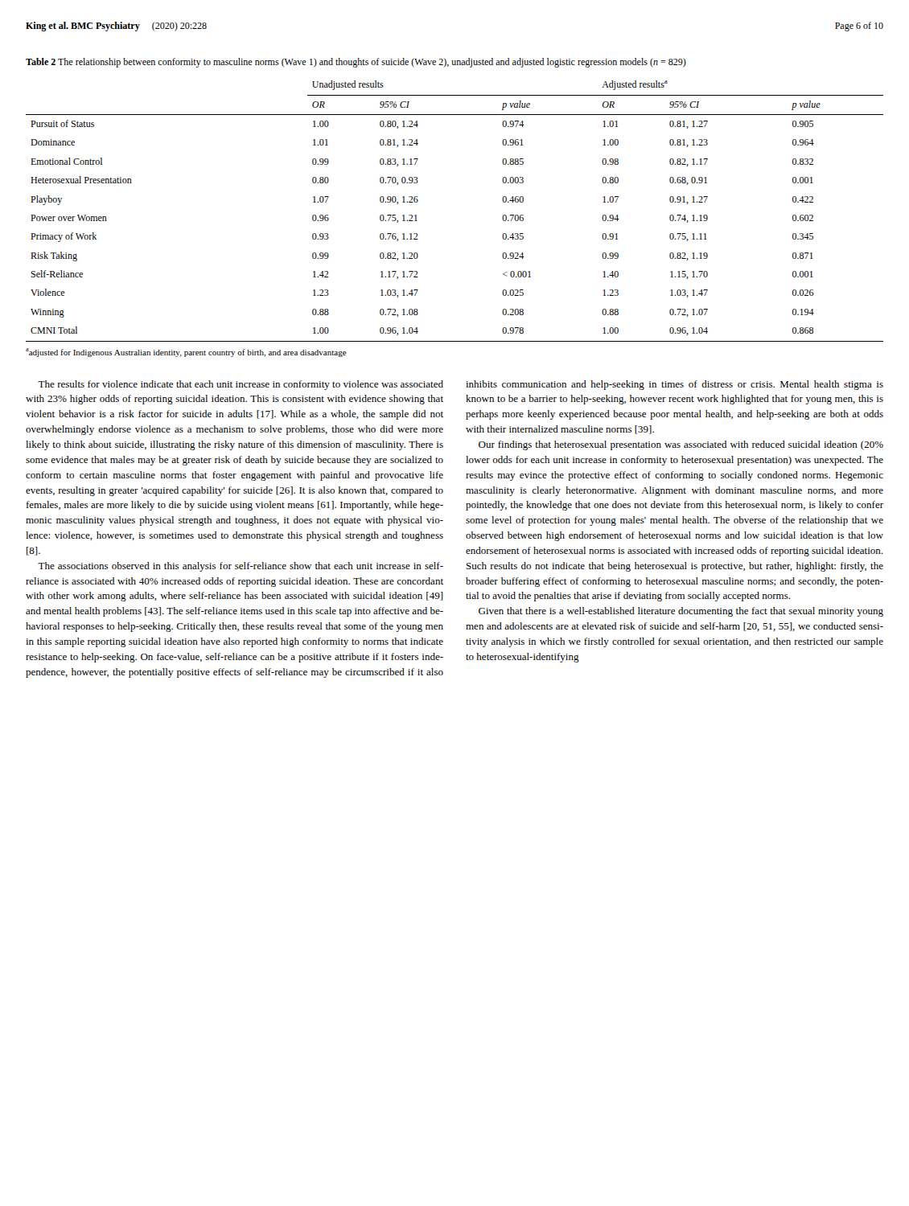King et al. BMC Psychiatry (2020) 20:228
Page 6 of 10
Table 2 The relationship between conformity to masculine norms (Wave 1) and thoughts of suicide (Wave 2), unadjusted and adjusted logistic regression models (n = 829)
| | Unadjusted results | Adjusted results a |
| --- | --- | --- |
| | OR | 95% CI | p value | OR | 95% CI | p value |
| Pursuit of Status | 1.00 | 0.80, 1.24 | 0.974 | 1.01 | 0.81, 1.27 | 0.905 |
| Dominance | 1.01 | 0.81, 1.24 | 0.961 | 1.00 | 0.81, 1.23 | 0.964 |
| Emotional Control | 0.99 | 0.83, 1.17 | 0.885 | 0.98 | 0.82, 1.17 | 0.832 |
| Heterosexual Presentation | 0.80 | 0.70, 0.93 | 0.003 | 0.80 | 0.68, 0.91 | 0.001 |
| Playboy | 1.07 | 0.90, 1.26 | 0.460 | 1.07 | 0.91, 1.27 | 0.422 |
| Power over Women | 0.96 | 0.75, 1.21 | 0.706 | 0.94 | 0.74, 1.19 | 0.602 |
| Primacy of Work | 0.93 | 0.76, 1.12 | 0.435 | 0.91 | 0.75, 1.11 | 0.345 |
| Risk Taking | 0.99 | 0.82, 1.20 | 0.924 | 0.99 | 0.82, 1.19 | 0.871 |
| Self-Reliance | 1.42 | 1.17, 1.72 | < 0.001 | 1.40 | 1.15, 1.70 | 0.001 |
| Violence | 1.23 | 1.03, 1.47 | 0.025 | 1.23 | 1.03, 1.47 | 0.026 |
| Winning | 0.88 | 0.72, 1.08 | 0.208 | 0.88 | 0.72, 1.07 | 0.194 |
| CMNI Total | 1.00 | 0.96, 1.04 | 0.978 | 1.00 | 0.96, 1.04 | 0.868 |
aadjusted for Indigenous Australian identity, parent country of birth, and area disadvantage
The results for violence indicate that each unit increase in conformity to violence was associated with 23% higher odds of reporting suicidal ideation. This is consistent with evidence showing that violent behavior is a risk factor for suicide in adults [17]. While as a whole, the sample did not overwhelmingly endorse violence as a mechanism to solve problems, those who did were more likely to think about suicide, illustrating the risky nature of this dimension of masculinity. There is some evidence that males may be at greater risk of death by suicide because they are socialized to conform to certain masculine norms that foster engagement with painful and provocative life events, resulting in greater 'acquired capability' for suicide [26]. It is also known that, compared to females, males are more likely to die by suicide using violent means [61]. Importantly, while hegemonic masculinity values physical strength and toughness, it does not equate with physical violence: violence, however, is sometimes used to demonstrate this physical strength and toughness [8].
The associations observed in this analysis for self-reliance show that each unit increase in self-reliance is associated with 40% increased odds of reporting suicidal ideation. These are concordant with other work among adults, where self-reliance has been associated with suicidal ideation [49] and mental health problems [43]. The self-reliance items used in this scale tap into affective and behavioral responses to help-seeking. Critically then, these results reveal that some of the young men in this sample reporting suicidal ideation have also reported high conformity to norms that indicate resistance to help-seeking. On face-value, self-reliance can be a positive attribute if it fosters independence, however, the potentially positive effects of self-reliance may be circumscribed if it also inhibits communication and help-seeking in times of distress or crisis. Mental health stigma is known to be a barrier to help-seeking, however recent work highlighted that for young men, this is perhaps more keenly experienced because poor mental health, and help-seeking are both at odds with their internalized masculine norms [39].
Our findings that heterosexual presentation was associated with reduced suicidal ideation (20% lower odds for each unit increase in conformity to heterosexual presentation) was unexpected. The results may evince the protective effect of conforming to socially condoned norms. Hegemonic masculinity is clearly heteronormative. Alignment with dominant masculine norms, and more pointedly, the knowledge that one does not deviate from this heterosexual norm, is likely to confer some level of protection for young males' mental health. The obverse of the relationship that we observed between high endorsement of heterosexual norms and low suicidal ideation is that low endorsement of heterosexual norms is associated with increased odds of reporting suicidal ideation. Such results do not indicate that being heterosexual is protective, but rather, highlight: firstly, the broader buffering effect of conforming to heterosexual masculine norms; and secondly, the potential to avoid the penalties that arise if deviating from socially accepted norms.
Given that there is a well-established literature documenting the fact that sexual minority young men and adolescents are at elevated risk of suicide and self-harm [20, 51, 55], we conducted sensitivity analysis in which we firstly controlled for sexual orientation, and then restricted our sample to heterosexual-identifying